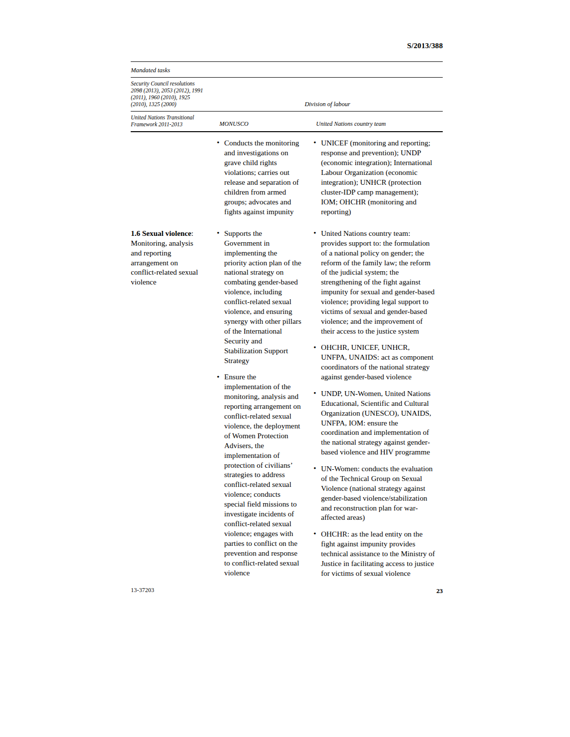S/2013/388
| Mandated tasks | | |
| Security Council resolutions 2098 (2013), 2053 (2012), 1991 (2011), 1960 (2010), 1925 (2010), 1325 (2000) | Division of labour |
| United Nations Transitional Framework 2011-2013 | MONUSCO | United Nations country team |
| | Conducts the monitoring and investigations on grave child rights violations; carries out release and separation of children from armed groups; advocates and fights against impunity | UNICEF (monitoring and reporting; response and prevention); UNDP (economic integration); International Labour Organization (economic integration); UNHCR (protection cluster-IDP camp management); IOM; OHCHR (monitoring and reporting) |
| 1.6 Sexual violence : Monitoring, analysis and reporting arrangement on conflict-related sexual violence | Supports the Government in implementing the priority action plan of the national strategy on combating gender-based violence, including conflict-related sexual violence, and ensuring synergy with other pillars of the International Security and Stabilization Support Strategy Ensure the implementation of the monitoring, analysis and reporting arrangement on conflict-related sexual violence, the deployment of Women Protection Advisers, the implementation of protection of civilians’ strategies to address conflict-related sexual violence; conducts special field missions to investigate incidents of conflict-related sexual violence; engages with parties to conflict on the prevention and response to conflict-related sexual violence | United Nations country team: provides support to: the formulation of a national policy on gender; the reform of the family law; the reform of the judicial system; the strengthening of the fight against impunity for sexual and gender-based violence; providing legal support to victims of sexual and gender-based violence; and the improvement of their access to the justice system OHCHR, UNICEF, UNHCR, UNFPA, UNAIDS: act as component coordinators of the national strategy against gender-based violence UNDP, UN-Women, United Nations Educational, Scientific and Cultural Organization (UNESCO), UNAIDS, UNFPA, IOM: ensure the coordination and implementation of the national strategy against gender-based violence and HIV programme UN-Women: conducts the evaluation of the Technical Group on Sexual Violence (national strategy against gender-based violence/stabilization and reconstruction plan for war-affected areas) OHCHR: as the lead entity on the fight against impunity provides technical assistance to the Ministry of Justice in facilitating access to justice for victims of sexual violence |
13-37203 23